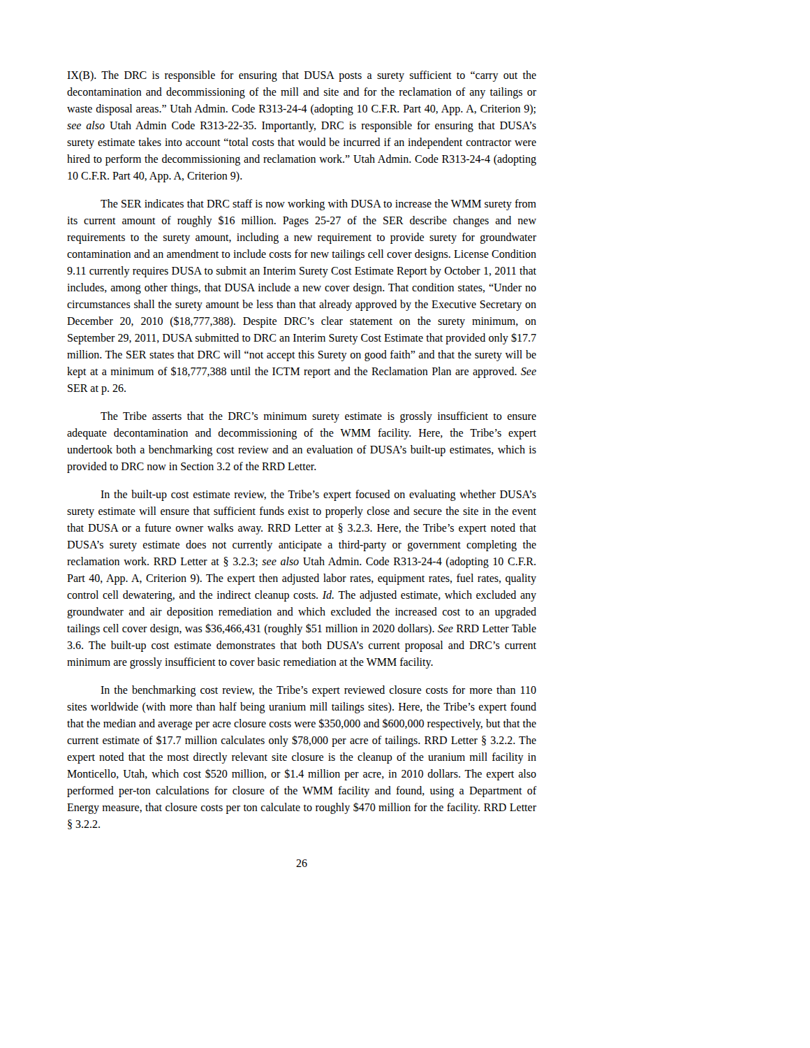IX(B). The DRC is responsible for ensuring that DUSA posts a surety sufficient to “carry out the decontamination and decommissioning of the mill and site and for the reclamation of any tailings or waste disposal areas.” Utah Admin. Code R313-24-4 (adopting 10 C.F.R. Part 40, App. A, Criterion 9); see also Utah Admin Code R313-22-35. Importantly, DRC is responsible for ensuring that DUSA’s surety estimate takes into account “total costs that would be incurred if an independent contractor were hired to perform the decommissioning and reclamation work.” Utah Admin. Code R313-24-4 (adopting 10 C.F.R. Part 40, App. A, Criterion 9).
The SER indicates that DRC staff is now working with DUSA to increase the WMM surety from its current amount of roughly $16 million. Pages 25-27 of the SER describe changes and new requirements to the surety amount, including a new requirement to provide surety for groundwater contamination and an amendment to include costs for new tailings cell cover designs. License Condition 9.11 currently requires DUSA to submit an Interim Surety Cost Estimate Report by October 1, 2011 that includes, among other things, that DUSA include a new cover design. That condition states, “Under no circumstances shall the surety amount be less than that already approved by the Executive Secretary on December 20, 2010 ($18,777,388). Despite DRC’s clear statement on the surety minimum, on September 29, 2011, DUSA submitted to DRC an Interim Surety Cost Estimate that provided only $17.7 million. The SER states that DRC will “not accept this Surety on good faith” and that the surety will be kept at a minimum of $18,777,388 until the ICTM report and the Reclamation Plan are approved. See SER at p. 26.
The Tribe asserts that the DRC’s minimum surety estimate is grossly insufficient to ensure adequate decontamination and decommissioning of the WMM facility. Here, the Tribe’s expert undertook both a benchmarking cost review and an evaluation of DUSA’s built-up estimates, which is provided to DRC now in Section 3.2 of the RRD Letter.
In the built-up cost estimate review, the Tribe’s expert focused on evaluating whether DUSA’s surety estimate will ensure that sufficient funds exist to properly close and secure the site in the event that DUSA or a future owner walks away. RRD Letter at § 3.2.3. Here, the Tribe’s expert noted that DUSA’s surety estimate does not currently anticipate a third-party or government completing the reclamation work. RRD Letter at § 3.2.3; see also Utah Admin. Code R313-24-4 (adopting 10 C.F.R. Part 40, App. A, Criterion 9). The expert then adjusted labor rates, equipment rates, fuel rates, quality control cell dewatering, and the indirect cleanup costs. Id. The adjusted estimate, which excluded any groundwater and air deposition remediation and which excluded the increased cost to an upgraded tailings cell cover design, was $36,466,431 (roughly $51 million in 2020 dollars). See RRD Letter Table 3.6. The built-up cost estimate demonstrates that both DUSA’s current proposal and DRC’s current minimum are grossly insufficient to cover basic remediation at the WMM facility.
In the benchmarking cost review, the Tribe’s expert reviewed closure costs for more than 110 sites worldwide (with more than half being uranium mill tailings sites). Here, the Tribe’s expert found that the median and average per acre closure costs were $350,000 and $600,000 respectively, but that the current estimate of $17.7 million calculates only $78,000 per acre of tailings. RRD Letter § 3.2.2. The expert noted that the most directly relevant site closure is the cleanup of the uranium mill facility in Monticello, Utah, which cost $520 million, or $1.4 million per acre, in 2010 dollars. The expert also performed per-ton calculations for closure of the WMM facility and found, using a Department of Energy measure, that closure costs per ton calculate to roughly $470 million for the facility. RRD Letter § 3.2.2.
26